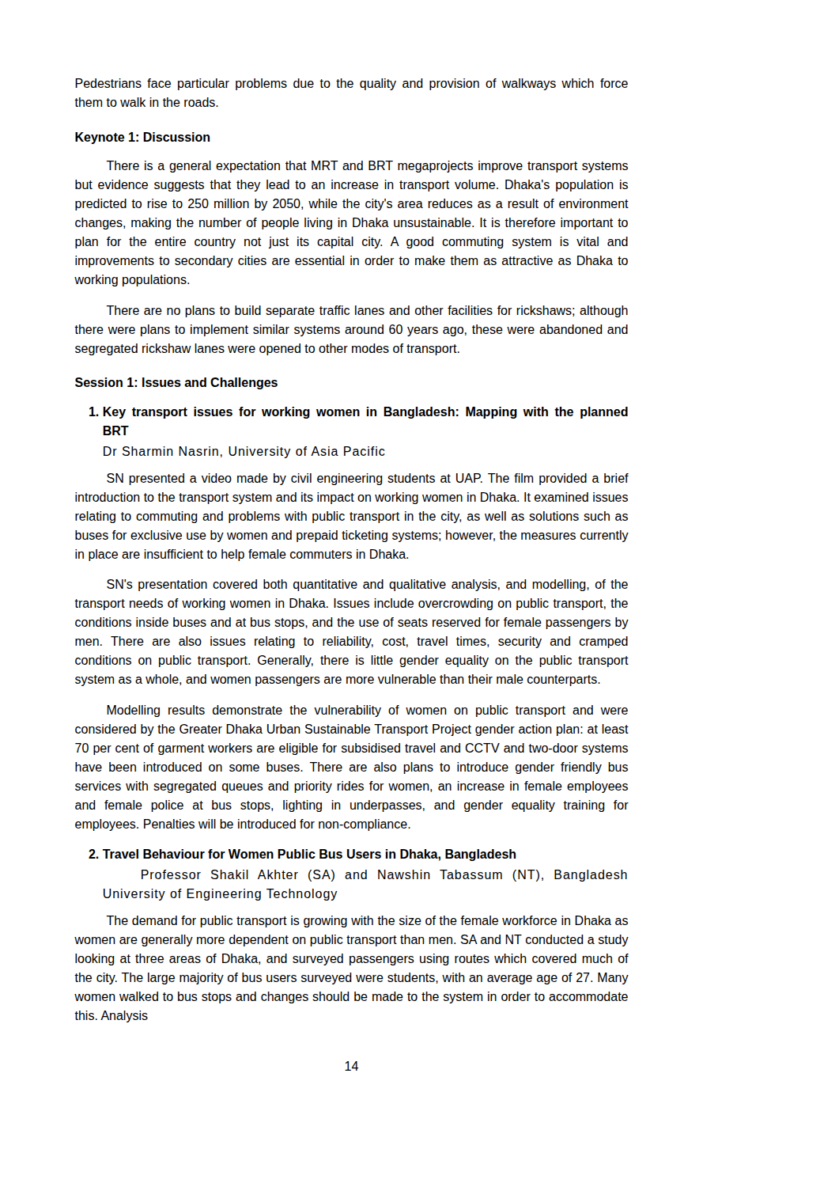Pedestrians face particular problems due to the quality and provision of walkways which force them to walk in the roads.
Keynote 1: Discussion
There is a general expectation that MRT and BRT megaprojects improve transport systems but evidence suggests that they lead to an increase in transport volume. Dhaka's population is predicted to rise to 250 million by 2050, while the city's area reduces as a result of environment changes, making the number of people living in Dhaka unsustainable. It is therefore important to plan for the entire country not just its capital city. A good commuting system is vital and improvements to secondary cities are essential in order to make them as attractive as Dhaka to working populations.
There are no plans to build separate traffic lanes and other facilities for rickshaws; although there were plans to implement similar systems around 60 years ago, these were abandoned and segregated rickshaw lanes were opened to other modes of transport.
Session 1: Issues and Challenges
Key transport issues for working women in Bangladesh: Mapping with the planned BRT Dr Sharmin Nasrin, University of Asia Pacific
SN presented a video made by civil engineering students at UAP. The film provided a brief introduction to the transport system and its impact on working women in Dhaka. It examined issues relating to commuting and problems with public transport in the city, as well as solutions such as buses for exclusive use by women and prepaid ticketing systems; however, the measures currently in place are insufficient to help female commuters in Dhaka.
SN's presentation covered both quantitative and qualitative analysis, and modelling, of the transport needs of working women in Dhaka. Issues include overcrowding on public transport, the conditions inside buses and at bus stops, and the use of seats reserved for female passengers by men. There are also issues relating to reliability, cost, travel times, security and cramped conditions on public transport. Generally, there is little gender equality on the public transport system as a whole, and women passengers are more vulnerable than their male counterparts.
Modelling results demonstrate the vulnerability of women on public transport and were considered by the Greater Dhaka Urban Sustainable Transport Project gender action plan: at least 70 per cent of garment workers are eligible for subsidised travel and CCTV and two-door systems have been introduced on some buses. There are also plans to introduce gender friendly bus services with segregated queues and priority rides for women, an increase in female employees and female police at bus stops, lighting in underpasses, and gender equality training for employees. Penalties will be introduced for non-compliance.
Travel Behaviour for Women Public Bus Users in Dhaka, Bangladesh Professor Shakil Akhter (SA) and Nawshin Tabassum (NT), Bangladesh University of Engineering Technology
The demand for public transport is growing with the size of the female workforce in Dhaka as women are generally more dependent on public transport than men. SA and NT conducted a study looking at three areas of Dhaka, and surveyed passengers using routes which covered much of the city. The large majority of bus users surveyed were students, with an average age of 27. Many women walked to bus stops and changes should be made to the system in order to accommodate this. Analysis
14